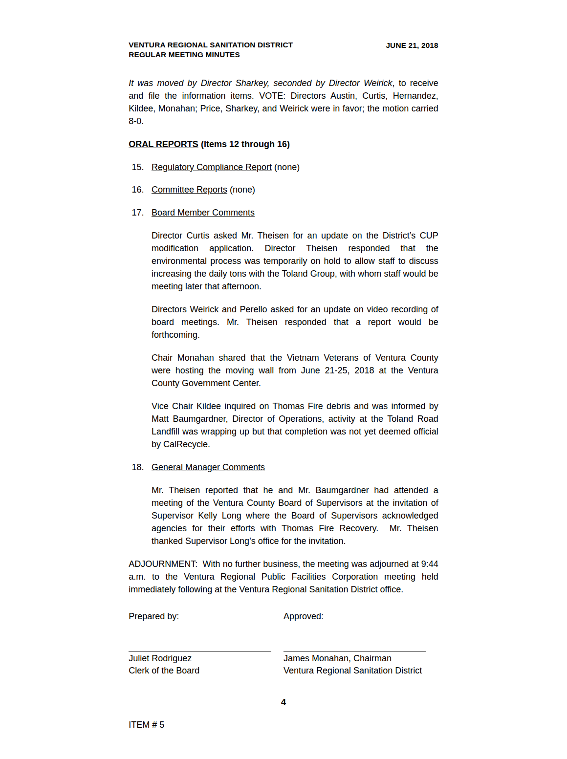Ventura Regional Sanitation District
Regular Meeting Minutes
June 21, 2018
It was moved by Director Sharkey, seconded by Director Weirick, to receive and file the information items. VOTE: Directors Austin, Curtis, Hernandez, Kildee, Monahan; Price, Sharkey, and Weirick were in favor; the motion carried 8-0.
ORAL REPORTS (Items 12 through 16)
15. Regulatory Compliance Report (none)
16. Committee Reports (none)
17. Board Member Comments
Director Curtis asked Mr. Theisen for an update on the District’s CUP modification application. Director Theisen responded that the environmental process was temporarily on hold to allow staff to discuss increasing the daily tons with the Toland Group, with whom staff would be meeting later that afternoon.
Directors Weirick and Perello asked for an update on video recording of board meetings. Mr. Theisen responded that a report would be forthcoming.
Chair Monahan shared that the Vietnam Veterans of Ventura County were hosting the moving wall from June 21-25, 2018 at the Ventura County Government Center.
Vice Chair Kildee inquired on Thomas Fire debris and was informed by Matt Baumgardner, Director of Operations, activity at the Toland Road Landfill was wrapping up but that completion was not yet deemed official by CalRecycle.
18. General Manager Comments
Mr. Theisen reported that he and Mr. Baumgardner had attended a meeting of the Ventura County Board of Supervisors at the invitation of Supervisor Kelly Long where the Board of Supervisors acknowledged agencies for their efforts with Thomas Fire Recovery. Mr. Theisen thanked Supervisor Long’s office for the invitation.
ADJOURNMENT: With no further business, the meeting was adjourned at 9:44 a.m. to the Ventura Regional Public Facilities Corporation meeting held immediately following at the Ventura Regional Sanitation District office.
| Prepared by: Juliet Rodriguez Clerk of the Board | Approved: James Monahan, Chairman Ventura Regional Sanitation District |
4
ITEM # 5